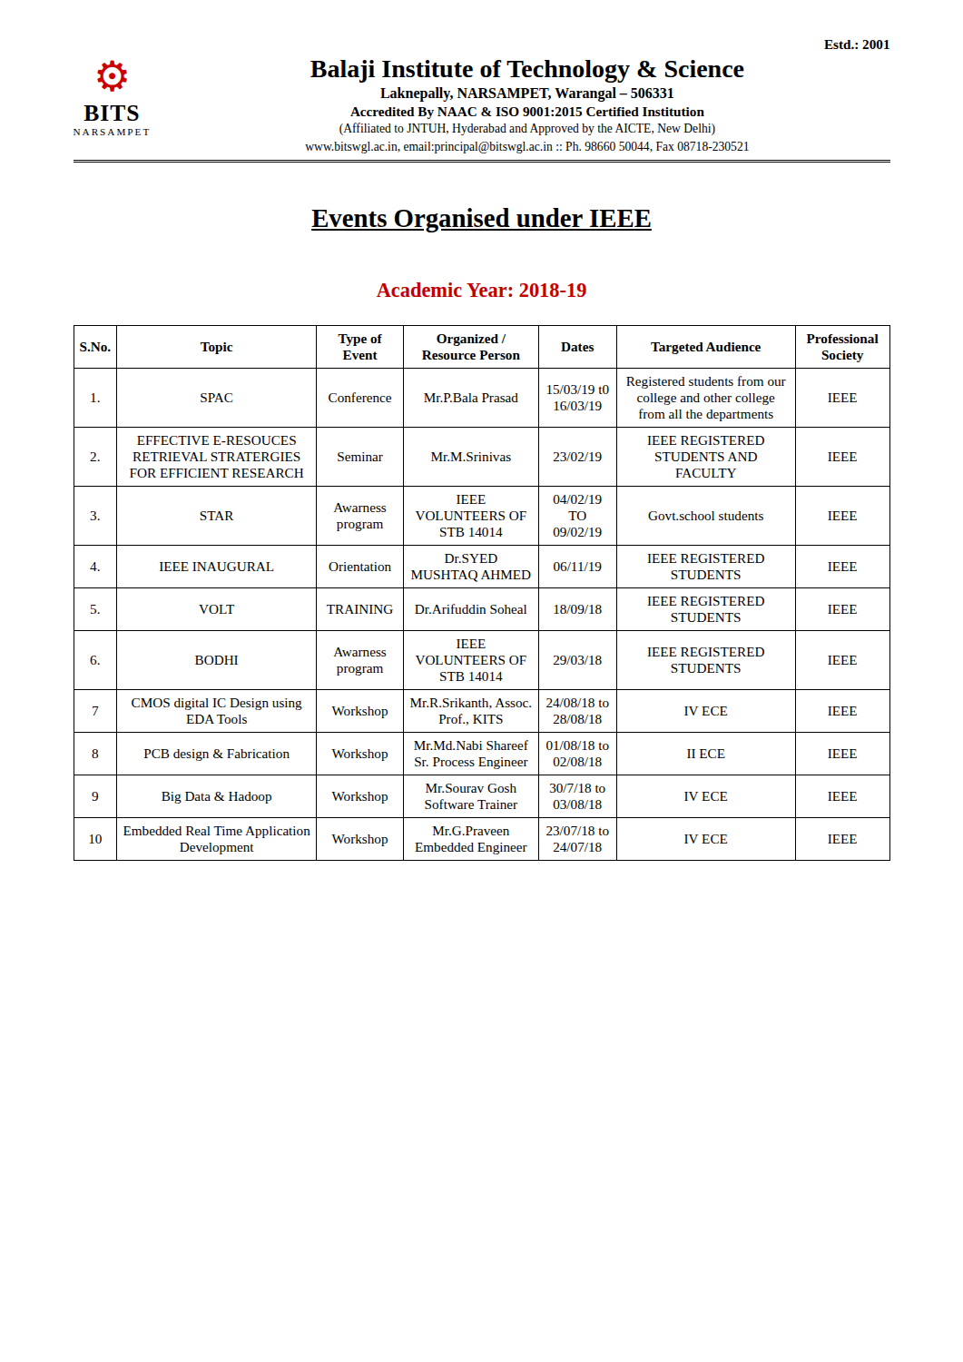Estd.: 2001
⚙
BITS
NARSAMPET
Balaji Institute of Technology & Science
Laknepally, NARSAMPET, Warangal – 506331
Accredited By NAAC & ISO 9001:2015 Certified Institution
(Affiliated to JNTUH, Hyderabad and Approved by the AICTE, New Delhi)
www.bitswgl.ac.in, email:principal@bitswgl.ac.in :: Ph. 98660 50044, Fax 08718-230521
Events Organised under IEEE
Academic Year: 2018-19
| S.No. | Topic | Type of Event | Organized / Resource Person | Dates | Targeted Audience | Professional Society |
| --- | --- | --- | --- | --- | --- | --- |
| 1. | SPAC | Conference | Mr.P.Bala Prasad | 15/03/19 t0 16/03/19 | Registered students from our college and other college from all the departments | IEEE |
| 2. | EFFECTIVE E-RESOUCES RETRIEVAL STRATERGIES FOR EFFICIENT RESEARCH | Seminar | Mr.M.Srinivas | 23/02/19 | IEEE REGISTERED STUDENTS AND FACULTY | IEEE |
| 3. | STAR | Awarness program | IEEE VOLUNTEERS OF STB 14014 | 04/02/19 TO 09/02/19 | Govt.school students | IEEE |
| 4. | IEEE INAUGURAL | Orientation | Dr.SYED MUSHTAQ AHMED | 06/11/19 | IEEE REGISTERED STUDENTS | IEEE |
| 5. | VOLT | TRAINING | Dr.Arifuddin Soheal | 18/09/18 | IEEE REGISTERED STUDENTS | IEEE |
| 6. | BODHI | Awarness program | IEEE VOLUNTEERS OF STB 14014 | 29/03/18 | IEEE REGISTERED STUDENTS | IEEE |
| 7 | CMOS digital IC Design using EDA Tools | Workshop | Mr.R.Srikanth, Assoc. Prof., KITS | 24/08/18 to 28/08/18 | IV ECE | IEEE |
| 8 | PCB design & Fabrication | Workshop | Mr.Md.Nabi Shareef Sr. Process Engineer | 01/08/18 to 02/08/18 | II ECE | IEEE |
| 9 | Big Data & Hadoop | Workshop | Mr.Sourav Gosh Software Trainer | 30/7/18 to 03/08/18 | IV ECE | IEEE |
| 10 | Embedded Real Time Application Development | Workshop | Mr.G.Praveen Embedded Engineer | 23/07/18 to 24/07/18 | IV ECE | IEEE |